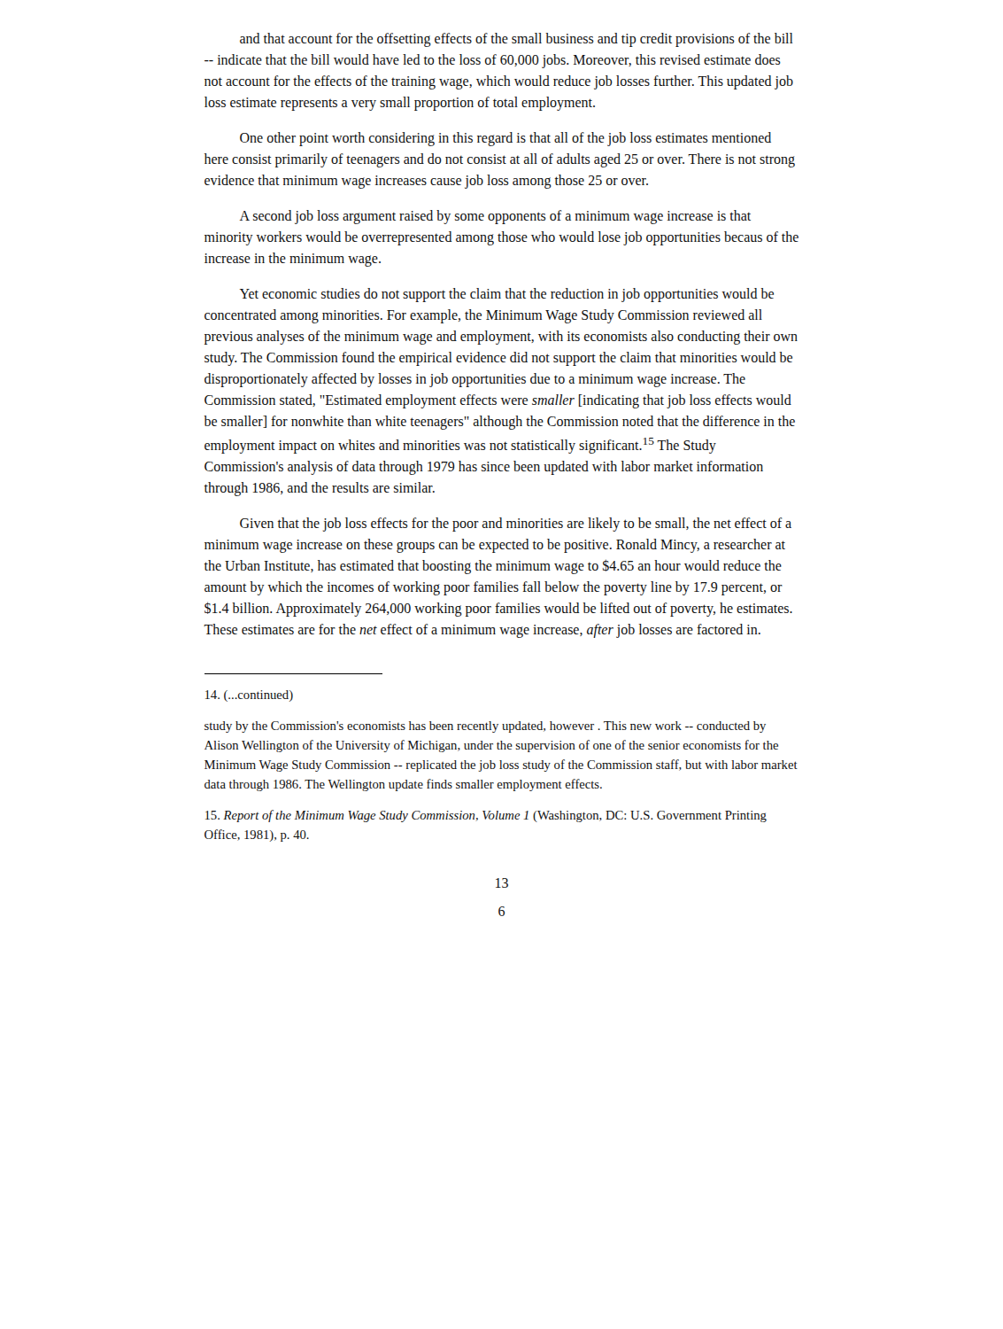and that account for the offsetting effects of the small business and tip credit provisions of the bill -- indicate that the bill would have led to the loss of 60,000 jobs. Moreover, this revised estimate does not account for the effects of the training wage, which would reduce job losses further. This updated job loss estimate represents a very small proportion of total employment.
One other point worth considering in this regard is that all of the job loss estimates mentioned here consist primarily of teenagers and do not consist at all of adults aged 25 or over. There is not strong evidence that minimum wage increases cause job loss among those 25 or over.
A second job loss argument raised by some opponents of a minimum wage increase is that minority workers would be overrepresented among those who would lose job opportunities becaus of the increase in the minimum wage.
Yet economic studies do not support the claim that the reduction in job opportunities would be concentrated among minorities. For example, the Minimum Wage Study Commission reviewed all previous analyses of the minimum wage and employment, with its economists also conducting their own study. The Commission found the empirical evidence did not support the claim that minorities would be disproportionately affected by losses in job opportunities due to a minimum wage increase. The Commission stated, "Estimated employment effects were smaller [indicating that job loss effects would be smaller] for nonwhite than white teenagers" although the Commission noted that the difference in the employment impact on whites and minorities was not statistically significant.15 The Study Commission's analysis of data through 1979 has since been updated with labor market information through 1986, and the results are similar.
Given that the job loss effects for the poor and minorities are likely to be small, the net effect of a minimum wage increase on these groups can be expected to be positive. Ronald Mincy, a researcher at the Urban Institute, has estimated that boosting the minimum wage to $4.65 an hour would reduce the amount by which the incomes of working poor families fall below the poverty line by 17.9 percent, or $1.4 billion. Approximately 264,000 working poor families would be lifted out of poverty, he estimates. These estimates are for the net effect of a minimum wage increase, after job losses are factored in.
14. (...continued)
study by the Commission's economists has been recently updated, however . This new work -- conducted by Alison Wellington of the University of Michigan, under the supervision of one of the senior economists for the Minimum Wage Study Commission -- replicated the job loss study of the Commission staff, but with labor market data through 1986. The Wellington update finds smaller employment effects.
15. Report of the Minimum Wage Study Commission, Volume 1 (Washington, DC: U.S. Government Printing Office, 1981), p. 40.
13
6